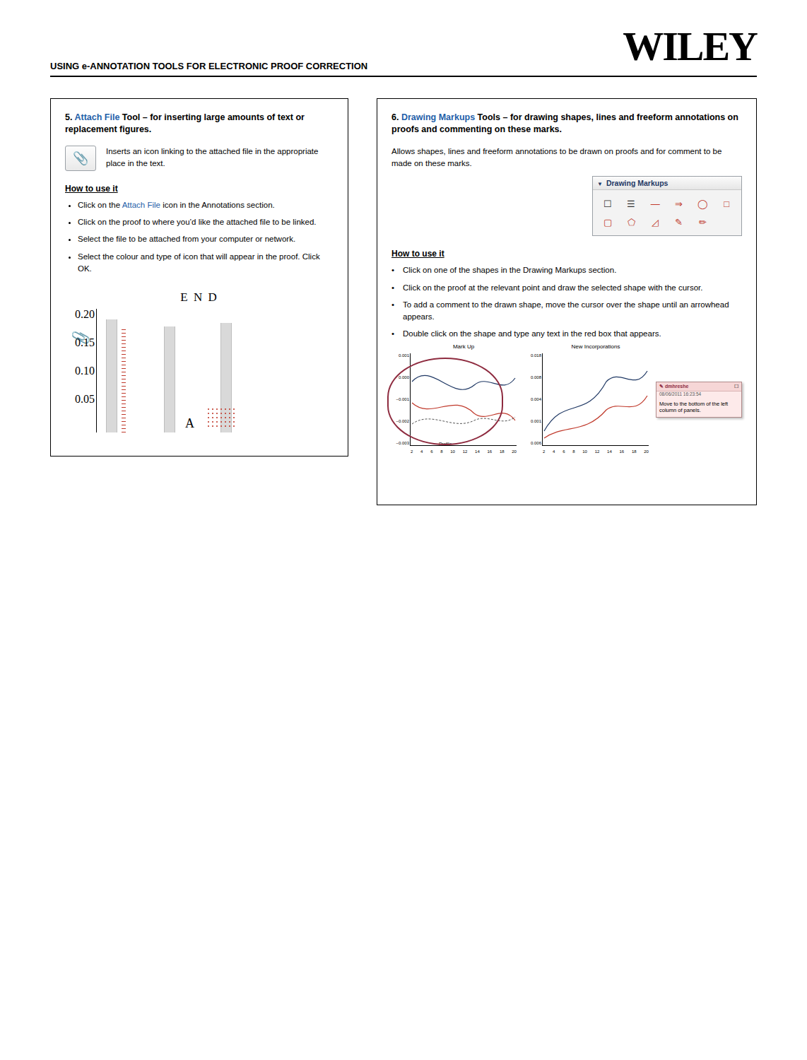WILEY
USING e-ANNOTATION TOOLS FOR ELECTRONIC PROOF CORRECTION
5. Attach File Tool – for inserting large amounts of text or replacement figures.
📎
Inserts an icon linking to the attached file in the appropriate place in the text.
How to use it
Click on the Attach File icon in the Annotations section.
Click on the proof to where you’d like the attached file to be linked.
Select the file to be attached from your computer or network.
Select the colour and type of icon that will appear in the proof. Click OK.
E N D
📎
0.20
0.15
0.10
0.05
A
6. Drawing Markups Tools – for drawing shapes, lines and freeform annotations on proofs and commenting on these marks.
Allows shapes, lines and freeform annotations to be drawn on proofs and for comment to be made on these marks.
Drawing Markups
☐
☰
—
⇒
◯
□
▢
⬠
◿
✎
✏
How to use it
Click on one of the shapes in the Drawing Markups section.
Click on the proof at the relevant point and draw the selected shape with the cursor.
To add a comment to the drawn shape, move the cursor over the shape until an arrowhead appears.
Double click on the shape and type any text in the red box that appears.
Mark Up
0.001 0.000 −0.001 −0.002 −0.003
2468101214161820
Profile
New Incorporations
0.018 0.008 0.004 0.001 0.006
2468101214161820
✎ dmhreshe ☐
08/06/2011 16:23:54
Move to the bottom of the left column of panels.